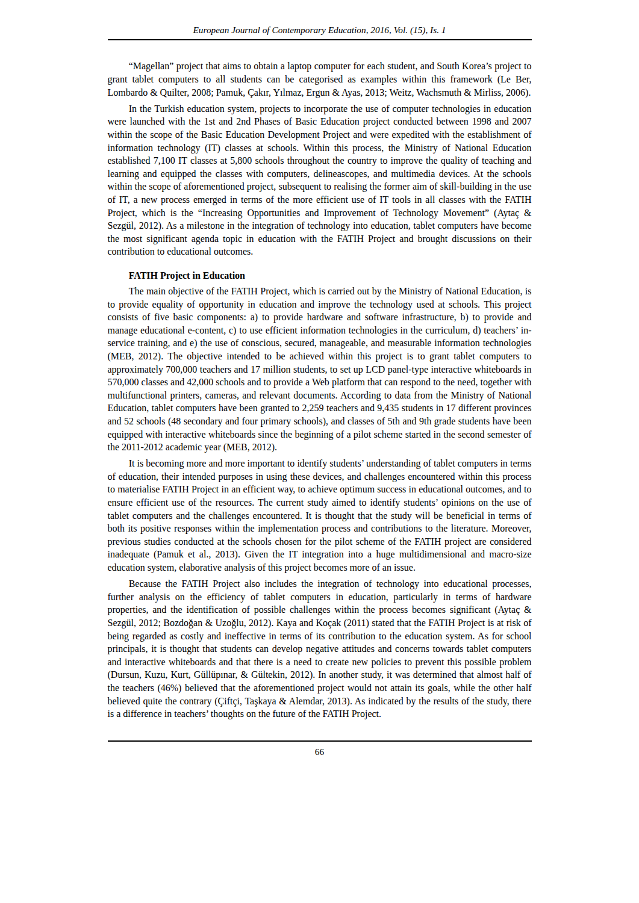European Journal of Contemporary Education, 2016, Vol. (15), Is. 1
“Magellan” project that aims to obtain a laptop computer for each student, and South Korea’s project to grant tablet computers to all students can be categorised as examples within this framework (Le Ber, Lombardo & Quilter, 2008; Pamuk, Çakır, Yılmaz, Ergun & Ayas, 2013; Weitz, Wachsmuth & Mirliss, 2006).
In the Turkish education system, projects to incorporate the use of computer technologies in education were launched with the 1st and 2nd Phases of Basic Education project conducted between 1998 and 2007 within the scope of the Basic Education Development Project and were expedited with the establishment of information technology (IT) classes at schools. Within this process, the Ministry of National Education established 7,100 IT classes at 5,800 schools throughout the country to improve the quality of teaching and learning and equipped the classes with computers, delineascopes, and multimedia devices. At the schools within the scope of aforementioned project, subsequent to realising the former aim of skill-building in the use of IT, a new process emerged in terms of the more efficient use of IT tools in all classes with the FATIH Project, which is the “Increasing Opportunities and Improvement of Technology Movement” (Aytaç & Sezgül, 2012). As a milestone in the integration of technology into education, tablet computers have become the most significant agenda topic in education with the FATIH Project and brought discussions on their contribution to educational outcomes.
FATIH Project in Education
The main objective of the FATIH Project, which is carried out by the Ministry of National Education, is to provide equality of opportunity in education and improve the technology used at schools. This project consists of five basic components: a) to provide hardware and software infrastructure, b) to provide and manage educational e-content, c) to use efficient information technologies in the curriculum, d) teachers’ in-service training, and e) the use of conscious, secured, manageable, and measurable information technologies (MEB, 2012). The objective intended to be achieved within this project is to grant tablet computers to approximately 700,000 teachers and 17 million students, to set up LCD panel-type interactive whiteboards in 570,000 classes and 42,000 schools and to provide a Web platform that can respond to the need, together with multifunctional printers, cameras, and relevant documents. According to data from the Ministry of National Education, tablet computers have been granted to 2,259 teachers and 9,435 students in 17 different provinces and 52 schools (48 secondary and four primary schools), and classes of 5th and 9th grade students have been equipped with interactive whiteboards since the beginning of a pilot scheme started in the second semester of the 2011-2012 academic year (MEB, 2012).
It is becoming more and more important to identify students’ understanding of tablet computers in terms of education, their intended purposes in using these devices, and challenges encountered within this process to materialise FATIH Project in an efficient way, to achieve optimum success in educational outcomes, and to ensure efficient use of the resources. The current study aimed to identify students’ opinions on the use of tablet computers and the challenges encountered. It is thought that the study will be beneficial in terms of both its positive responses within the implementation process and contributions to the literature. Moreover, previous studies conducted at the schools chosen for the pilot scheme of the FATIH project are considered inadequate (Pamuk et al., 2013). Given the IT integration into a huge multidimensional and macro-size education system, elaborative analysis of this project becomes more of an issue.
Because the FATIH Project also includes the integration of technology into educational processes, further analysis on the efficiency of tablet computers in education, particularly in terms of hardware properties, and the identification of possible challenges within the process becomes significant (Aytaç & Sezgül, 2012; Bozdoğan & Uzoğlu, 2012). Kaya and Koçak (2011) stated that the FATIH Project is at risk of being regarded as costly and ineffective in terms of its contribution to the education system. As for school principals, it is thought that students can develop negative attitudes and concerns towards tablet computers and interactive whiteboards and that there is a need to create new policies to prevent this possible problem (Dursun, Kuzu, Kurt, Güllüpınar, & Gültekin, 2012). In another study, it was determined that almost half of the teachers (46%) believed that the aforementioned project would not attain its goals, while the other half believed quite the contrary (Çiftçi, Taşkaya & Alemdar, 2013). As indicated by the results of the study, there is a difference in teachers’ thoughts on the future of the FATIH Project.
66